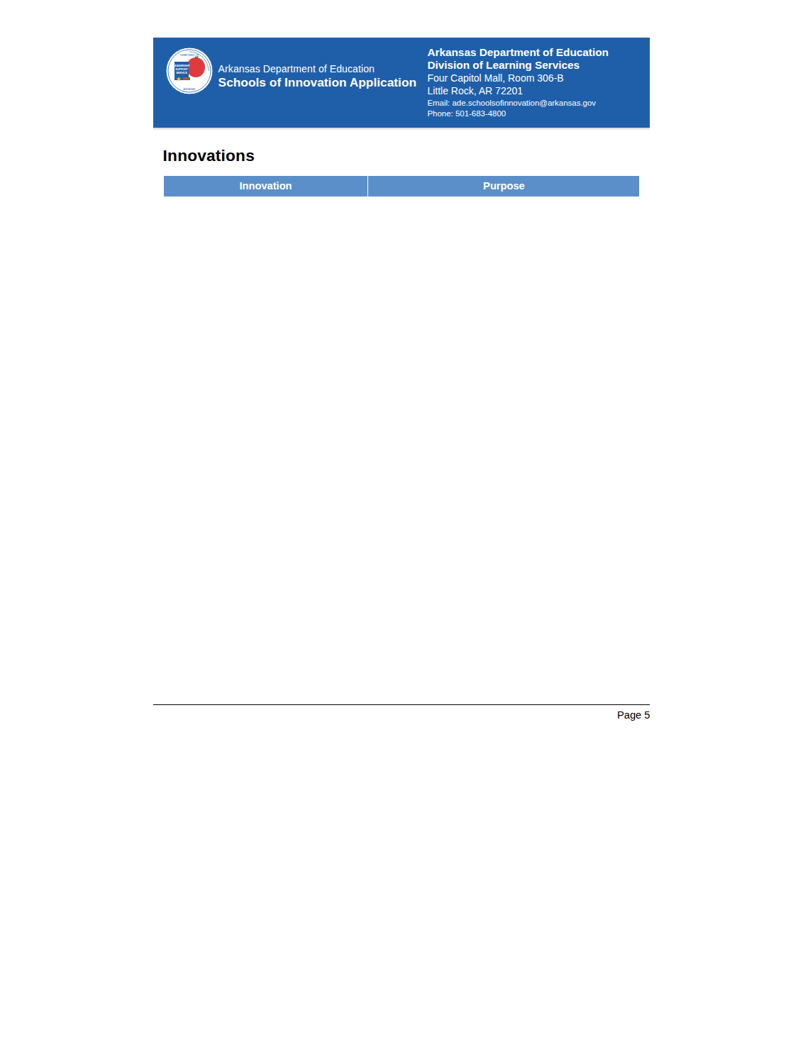DEPARTMENT OF ARKANSAS LEADERSHIP SUPPORT SERVICE
Arkansas Department of Education
Schools of Innovation Application
Arkansas Department of Education
Division of Learning Services
Four Capitol Mall, Room 306-B
Little Rock, AR 72201
Email: ade.schoolsofinnovation@arkansas.gov
Phone: 501-683-4800
Innovations
| Innovation | Purpose |
| --- | --- |
Page 5